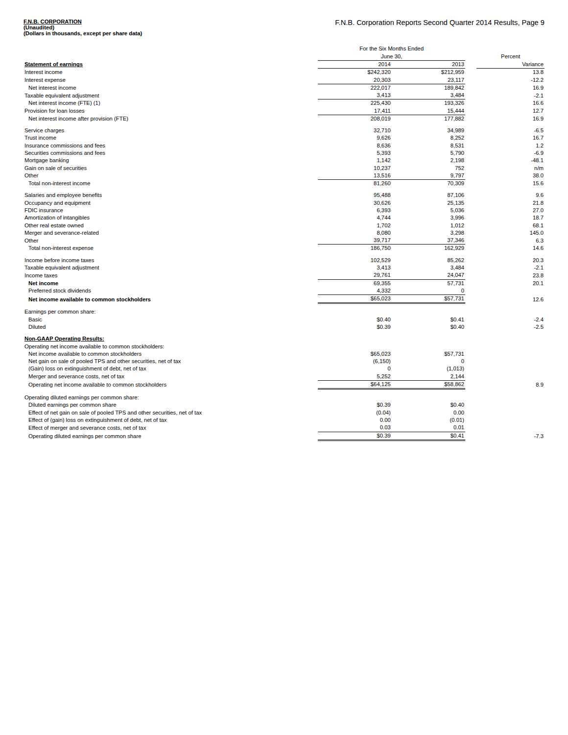F.N.B. CORPORATION
(Unaudited)
(Dollars in thousands, except per share data)
F.N.B. Corporation Reports Second Quarter 2014 Results, Page 9
| | For the Six Months Ended | | |
| | June 30, | | Percent |
| Statement of earnings | 2014 | 2013 | | Variance |
| Interest income | $242,320 | $212,959 | | 13.8 |
| Interest expense | 20,303 | 23,117 | | -12.2 |
| Net interest income | 222,017 | 189,842 | | 16.9 |
| Taxable equivalent adjustment | 3,413 | 3,484 | | -2.1 |
| Net interest income (FTE) (1) | 225,430 | 193,326 | | 16.6 |
| Provision for loan losses | 17,411 | 15,444 | | 12.7 |
| Net interest income after provision (FTE) | 208,019 | 177,882 | | 16.9 |
| Service charges | 32,710 | 34,989 | | -6.5 |
| Trust income | 9,626 | 8,252 | | 16.7 |
| Insurance commissions and fees | 8,636 | 8,531 | | 1.2 |
| Securities commissions and fees | 5,393 | 5,790 | | -6.9 |
| Mortgage banking | 1,142 | 2,198 | | -48.1 |
| Gain on sale of securities | 10,237 | 752 | | n/m |
| Other | 13,516 | 9,797 | | 38.0 |
| Total non-interest income | 81,260 | 70,309 | | 15.6 |
| Salaries and employee benefits | 95,488 | 87,106 | | 9.6 |
| Occupancy and equipment | 30,626 | 25,135 | | 21.8 |
| FDIC insurance | 6,393 | 5,036 | | 27.0 |
| Amortization of intangibles | 4,744 | 3,996 | | 18.7 |
| Other real estate owned | 1,702 | 1,012 | | 68.1 |
| Merger and severance-related | 8,080 | 3,298 | | 145.0 |
| Other | 39,717 | 37,346 | | 6.3 |
| Total non-interest expense | 186,750 | 162,929 | | 14.6 |
| Income before income taxes | 102,529 | 85,262 | | 20.3 |
| Taxable equivalent adjustment | 3,413 | 3,484 | | -2.1 |
| Income taxes | 29,761 | 24,047 | | 23.8 |
| Net income | 69,355 | 57,731 | | 20.1 |
| Preferred stock dividends | 4,332 | 0 | | |
| Net income available to common stockholders | $65,023 | $57,731 | | 12.6 |
| Earnings per common share: | | | | |
| Basic | $0.40 | $0.41 | | -2.4 |
| Diluted | $0.39 | $0.40 | | -2.5 |
| Non-GAAP Operating Results: | | | | |
| Operating net income available to common stockholders: | | | | |
| Net income available to common stockholders | $65,023 | $57,731 | | |
| Net gain on sale of pooled TPS and other securities, net of tax | (6,150) | 0 | | |
| (Gain) loss on extinguishment of debt, net of tax | 0 | (1,013) | | |
| Merger and severance costs, net of tax | 5,252 | 2,144 | | |
| Operating net income available to common stockholders | $64,125 | $58,862 | | 8.9 |
| Operating diluted earnings per common share: | | | | |
| Diluted earnings per common share | $0.39 | $0.40 | | |
| Effect of net gain on sale of pooled TPS and other securities, net of tax | (0.04) | 0.00 | | |
| Effect of (gain) loss on extinguishment of debt, net of tax | 0.00 | (0.01) | | |
| Effect of merger and severance costs, net of tax | 0.03 | 0.01 | | |
| Operating diluted earnings per common share | $0.39 | $0.41 | | -7.3 |